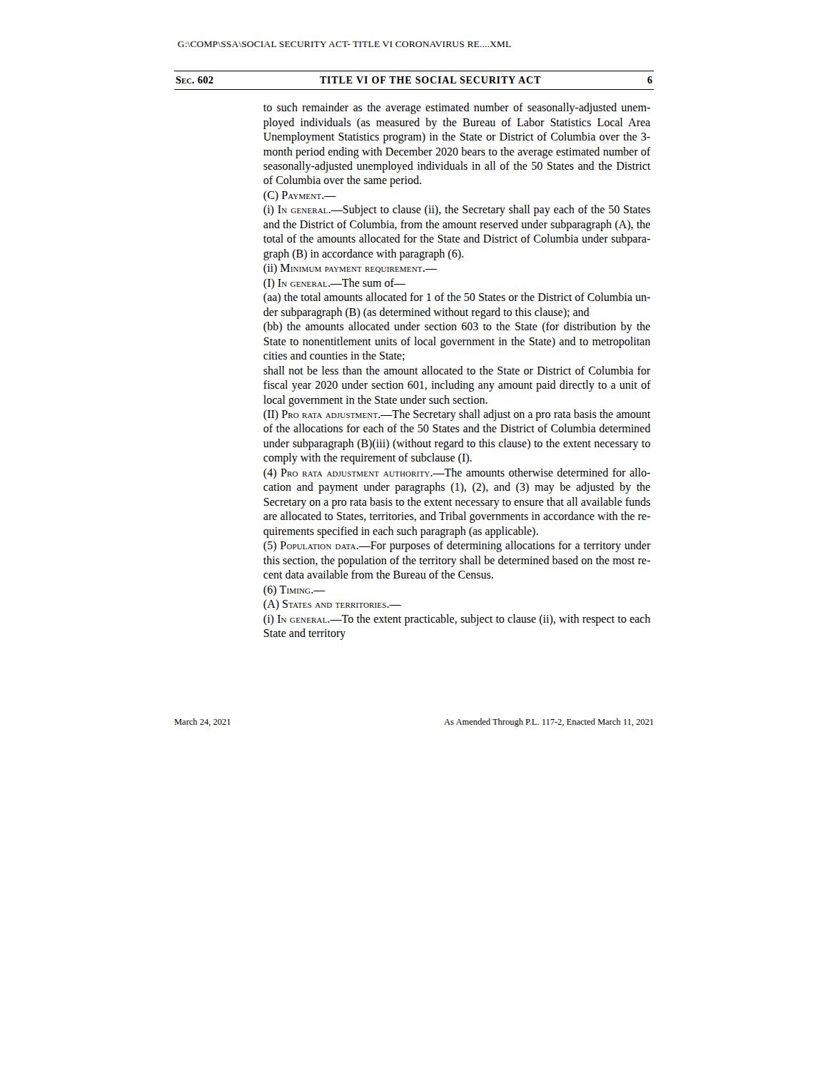G:\COMP\SSA\SOCIAL SECURITY ACT- TITLE VI CORONAVIRUS RE....XML
Sec. 602
TITLE VI OF THE SOCIAL SECURITY ACT
6
to such remainder as the average estimated number of seasonally-adjusted unemployed individuals (as measured by the Bureau of Labor Statistics Local Area Unemployment Statistics program) in the State or District of Columbia over the 3-month period ending with December 2020 bears to the average estimated number of seasonally-adjusted unemployed individuals in all of the 50 States and the District of Columbia over the same period.
(C) Payment.—
(i) In general.—Subject to clause (ii), the Secretary shall pay each of the 50 States and the District of Columbia, from the amount reserved under subparagraph (A), the total of the amounts allocated for the State and District of Columbia under subparagraph (B) in accordance with paragraph (6).
(ii) Minimum payment requirement.—
(I) In general.—The sum of—
(aa) the total amounts allocated for 1 of the 50 States or the District of Columbia under subparagraph (B) (as determined without regard to this clause); and
(bb) the amounts allocated under section 603 to the State (for distribution by the State to nonentitlement units of local government in the State) and to metropolitan cities and counties in the State;
shall not be less than the amount allocated to the State or District of Columbia for fiscal year 2020 under section 601, including any amount paid directly to a unit of local government in the State under such section.
(II) Pro rata adjustment.—The Secretary shall adjust on a pro rata basis the amount of the allocations for each of the 50 States and the District of Columbia determined under subparagraph (B)(iii) (without regard to this clause) to the extent necessary to comply with the requirement of subclause (I).
(4) Pro rata adjustment authority.—The amounts otherwise determined for allocation and payment under paragraphs (1), (2), and (3) may be adjusted by the Secretary on a pro rata basis to the extent necessary to ensure that all available funds are allocated to States, territories, and Tribal governments in accordance with the requirements specified in each such paragraph (as applicable).
(5) Population data.—For purposes of determining allocations for a territory under this section, the population of the territory shall be determined based on the most recent data available from the Bureau of the Census.
(6) Timing.—
(A) States and territories.—
(i) In general.—To the extent practicable, subject to clause (ii), with respect to each State and territory
March 24, 2021
As Amended Through P.L. 117-2, Enacted March 11, 2021